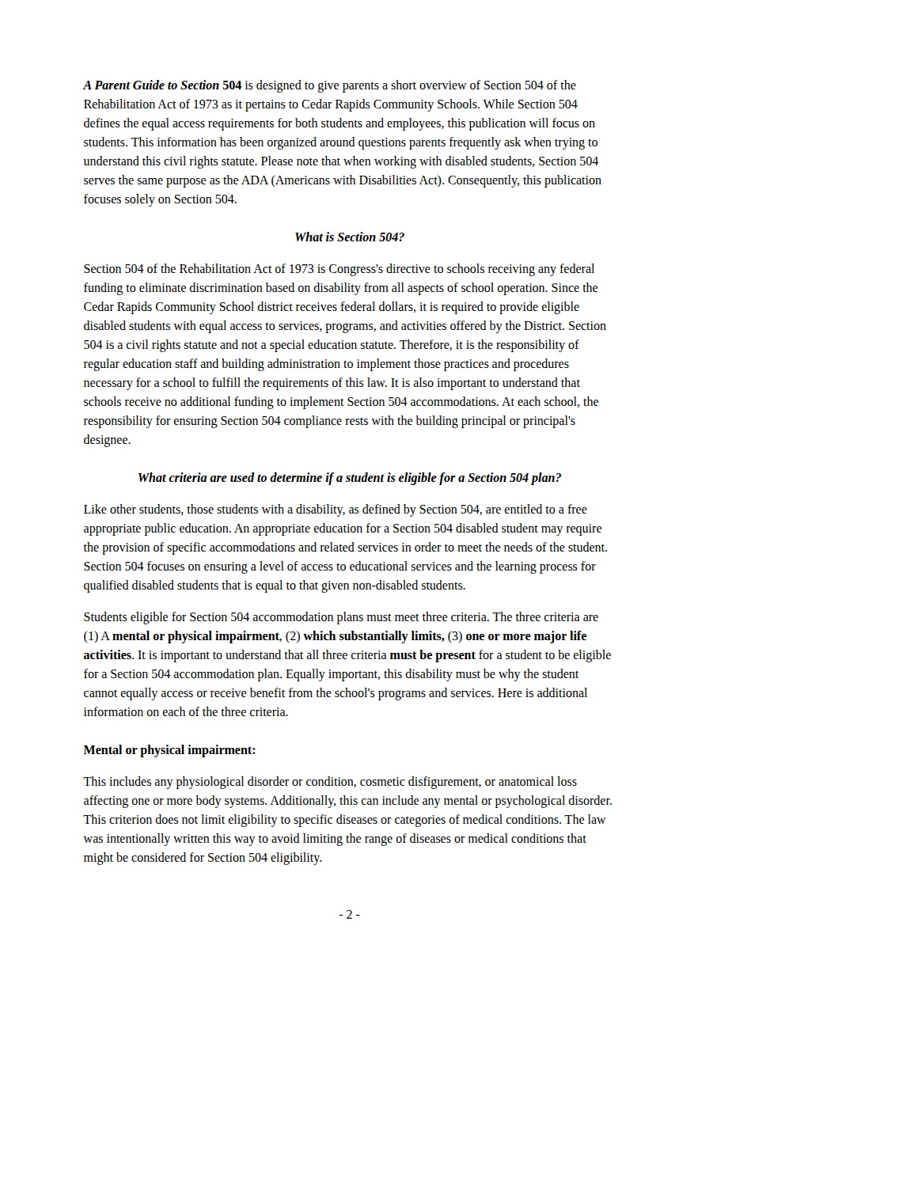A Parent Guide to Section 504 is designed to give parents a short overview of Section 504 of the Rehabilitation Act of 1973 as it pertains to Cedar Rapids Community Schools. While Section 504 defines the equal access requirements for both students and employees, this publication will focus on students. This information has been organized around questions parents frequently ask when trying to understand this civil rights statute. Please note that when working with disabled students, Section 504 serves the same purpose as the ADA (Americans with Disabilities Act). Consequently, this publication focuses solely on Section 504.
What is Section 504?
Section 504 of the Rehabilitation Act of 1973 is Congress's directive to schools receiving any federal funding to eliminate discrimination based on disability from all aspects of school operation. Since the Cedar Rapids Community School district receives federal dollars, it is required to provide eligible disabled students with equal access to services, programs, and activities offered by the District. Section 504 is a civil rights statute and not a special education statute. Therefore, it is the responsibility of regular education staff and building administration to implement those practices and procedures necessary for a school to fulfill the requirements of this law. It is also important to understand that schools receive no additional funding to implement Section 504 accommodations. At each school, the responsibility for ensuring Section 504 compliance rests with the building principal or principal's designee.
What criteria are used to determine if a student is eligible for a Section 504 plan?
Like other students, those students with a disability, as defined by Section 504, are entitled to a free appropriate public education. An appropriate education for a Section 504 disabled student may require the provision of specific accommodations and related services in order to meet the needs of the student. Section 504 focuses on ensuring a level of access to educational services and the learning process for qualified disabled students that is equal to that given non-disabled students.
Students eligible for Section 504 accommodation plans must meet three criteria. The three criteria are (1) A mental or physical impairment, (2) which substantially limits, (3) one or more major life activities. It is important to understand that all three criteria must be present for a student to be eligible for a Section 504 accommodation plan. Equally important, this disability must be why the student cannot equally access or receive benefit from the school's programs and services. Here is additional information on each of the three criteria.
Mental or physical impairment:
This includes any physiological disorder or condition, cosmetic disfigurement, or anatomical loss affecting one or more body systems. Additionally, this can include any mental or psychological disorder. This criterion does not limit eligibility to specific diseases or categories of medical conditions. The law was intentionally written this way to avoid limiting the range of diseases or medical conditions that might be considered for Section 504 eligibility.
- 2 -